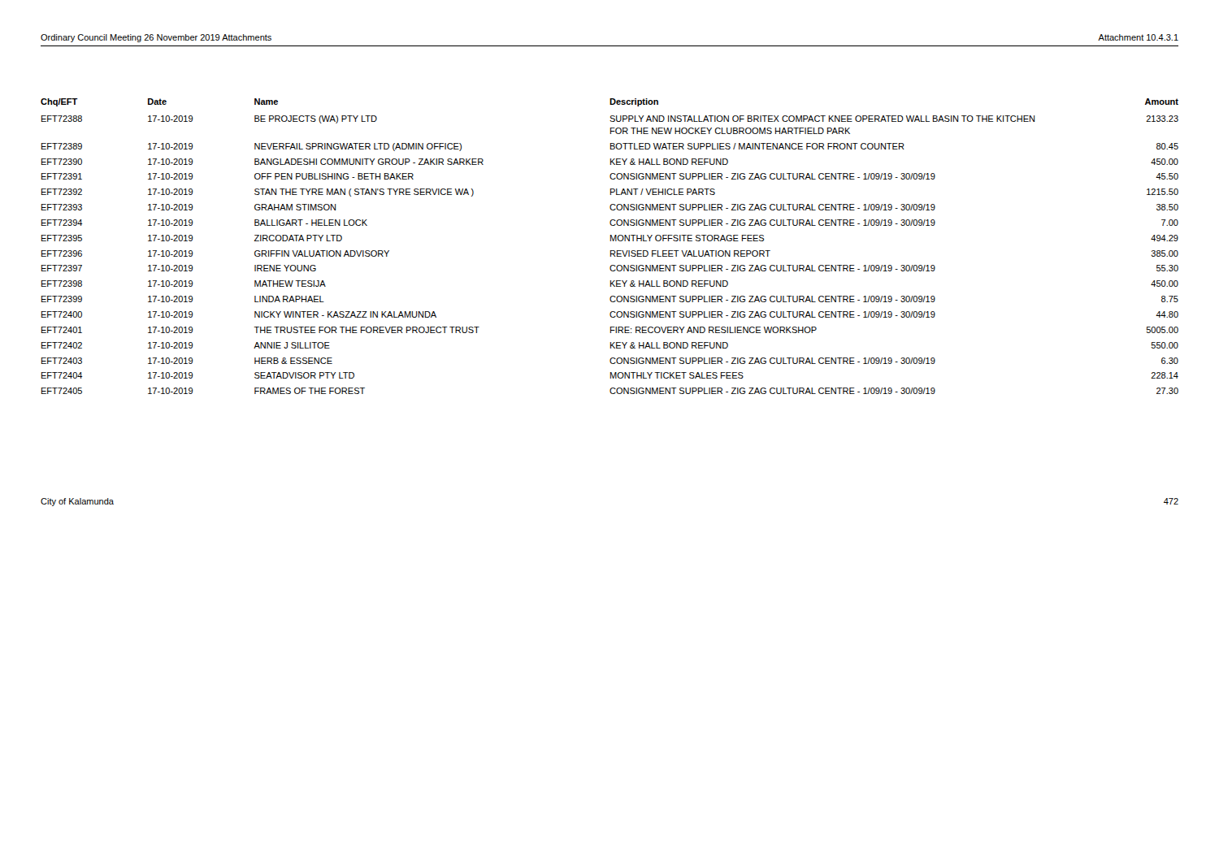Ordinary Council Meeting 26 November 2019 Attachments Attachment 10.4.3.1
| Chq/EFT | Date | Name | Description | Amount |
| --- | --- | --- | --- | --- |
| EFT72388 | 17-10-2019 | BE PROJECTS (WA) PTY LTD | SUPPLY AND INSTALLATION OF BRITEX COMPACT KNEE OPERATED WALL BASIN TO THE KITCHEN FOR THE NEW HOCKEY CLUBROOMS HARTFIELD PARK | 2133.23 |
| EFT72389 | 17-10-2019 | NEVERFAIL SPRINGWATER LTD (ADMIN OFFICE) | BOTTLED WATER SUPPLIES / MAINTENANCE FOR FRONT COUNTER | 80.45 |
| EFT72390 | 17-10-2019 | BANGLADESHI COMMUNITY GROUP - ZAKIR SARKER | KEY & HALL BOND REFUND | 450.00 |
| EFT72391 | 17-10-2019 | OFF PEN PUBLISHING - BETH BAKER | CONSIGNMENT SUPPLIER - ZIG ZAG CULTURAL CENTRE - 1/09/19 - 30/09/19 | 45.50 |
| EFT72392 | 17-10-2019 | STAN THE TYRE MAN ( STAN'S TYRE SERVICE WA ) | PLANT / VEHICLE PARTS | 1215.50 |
| EFT72393 | 17-10-2019 | GRAHAM STIMSON | CONSIGNMENT SUPPLIER - ZIG ZAG CULTURAL CENTRE - 1/09/19 - 30/09/19 | 38.50 |
| EFT72394 | 17-10-2019 | BALLIGART - HELEN LOCK | CONSIGNMENT SUPPLIER - ZIG ZAG CULTURAL CENTRE - 1/09/19 - 30/09/19 | 7.00 |
| EFT72395 | 17-10-2019 | ZIRCODATA PTY LTD | MONTHLY OFFSITE STORAGE FEES | 494.29 |
| EFT72396 | 17-10-2019 | GRIFFIN VALUATION ADVISORY | REVISED FLEET VALUATION REPORT | 385.00 |
| EFT72397 | 17-10-2019 | IRENE YOUNG | CONSIGNMENT SUPPLIER - ZIG ZAG CULTURAL CENTRE - 1/09/19 - 30/09/19 | 55.30 |
| EFT72398 | 17-10-2019 | MATHEW TESIJA | KEY & HALL BOND REFUND | 450.00 |
| EFT72399 | 17-10-2019 | LINDA RAPHAEL | CONSIGNMENT SUPPLIER - ZIG ZAG CULTURAL CENTRE - 1/09/19 - 30/09/19 | 8.75 |
| EFT72400 | 17-10-2019 | NICKY WINTER - KASZAZZ IN KALAMUNDA | CONSIGNMENT SUPPLIER - ZIG ZAG CULTURAL CENTRE - 1/09/19 - 30/09/19 | 44.80 |
| EFT72401 | 17-10-2019 | THE TRUSTEE FOR THE FOREVER PROJECT TRUST | FIRE: RECOVERY AND RESILIENCE WORKSHOP | 5005.00 |
| EFT72402 | 17-10-2019 | ANNIE J SILLITOE | KEY & HALL BOND REFUND | 550.00 |
| EFT72403 | 17-10-2019 | HERB & ESSENCE | CONSIGNMENT SUPPLIER - ZIG ZAG CULTURAL CENTRE - 1/09/19 - 30/09/19 | 6.30 |
| EFT72404 | 17-10-2019 | SEATADVISOR PTY LTD | MONTHLY TICKET SALES FEES | 228.14 |
| EFT72405 | 17-10-2019 | FRAMES OF THE FOREST | CONSIGNMENT SUPPLIER - ZIG ZAG CULTURAL CENTRE - 1/09/19 - 30/09/19 | 27.30 |
City of Kalamunda 472